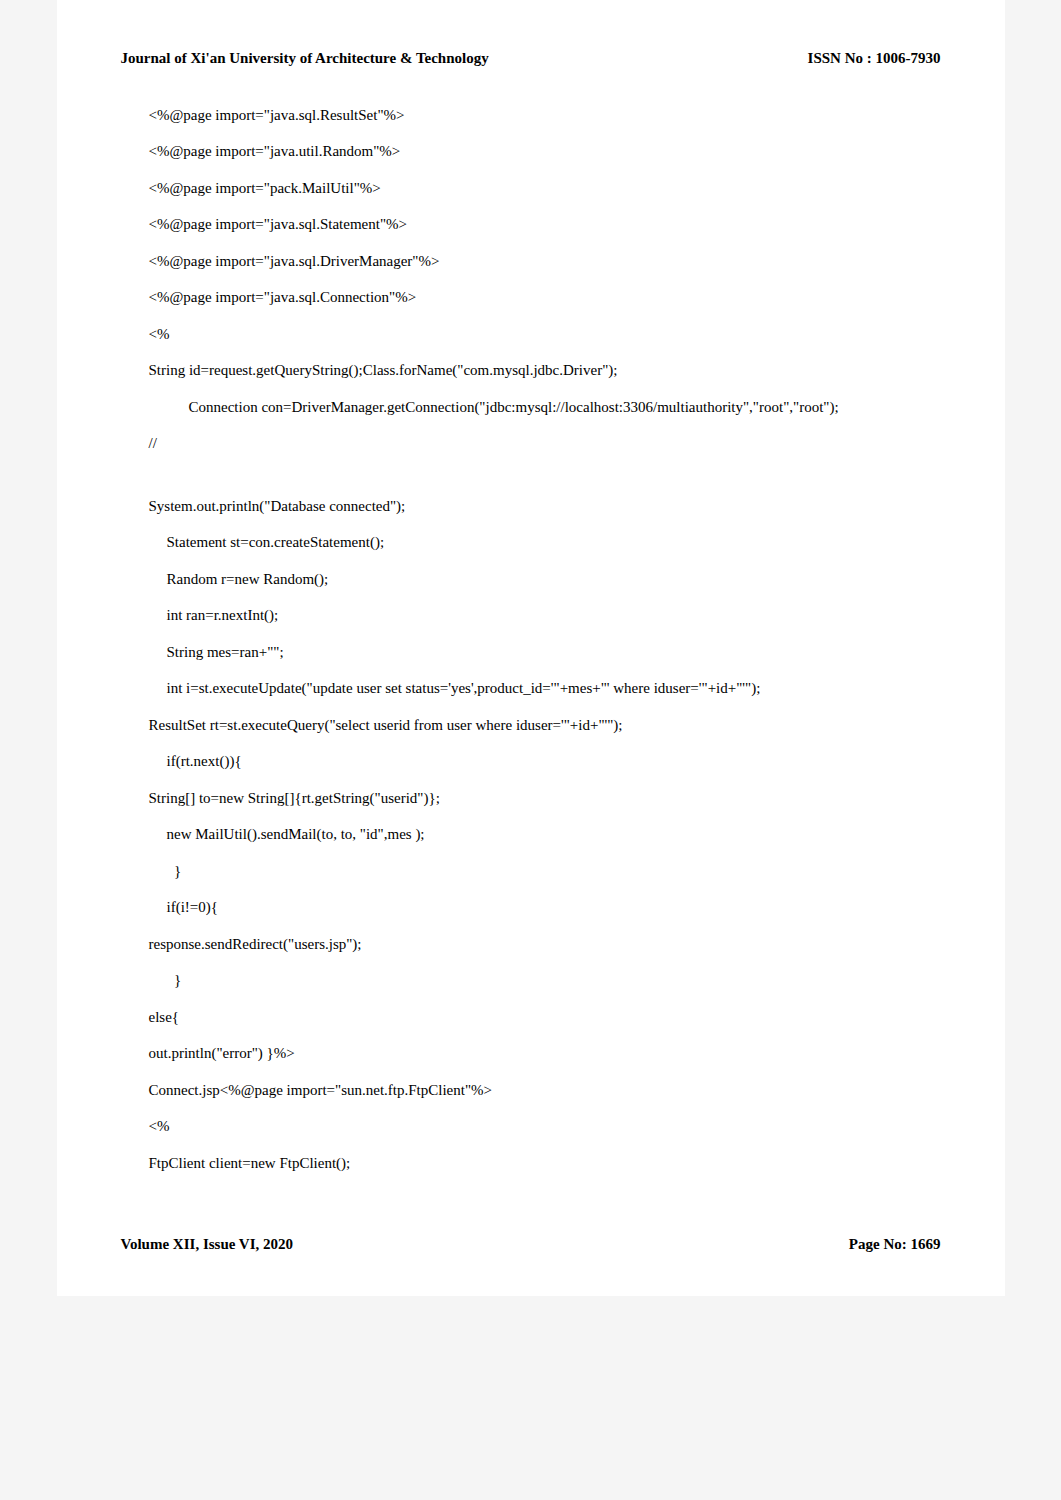Journal of Xi'an University of Architecture & Technology
ISSN No : 1006-7930
<%@page import="java.sql.ResultSet"%>
<%@page import="java.util.Random"%>
<%@page import="pack.MailUtil"%>
<%@page import="java.sql.Statement"%>
<%@page import="java.sql.DriverManager"%>
<%@page import="java.sql.Connection"%>
<%
String id=request.getQueryString();Class.forName("com.mysql.jdbc.Driver");
Connection con=DriverManager.getConnection("jdbc:mysql://localhost:3306/multiauthority","root","root");
//
System.out.println("Database connected");
Statement st=con.createStatement();
Random r=new Random();
int ran=r.nextInt();
String mes=ran+"";
int i=st.executeUpdate("update user set status='yes',product_id='"+mes+"' where iduser='"+id+"'");
ResultSet rt=st.executeQuery("select userid from user where iduser='"+id+"'");
if(rt.next()){
String[] to=new String[]{rt.getString("userid")};
new MailUtil().sendMail(to, to, "id",mes );
}
if(i!=0){
response.sendRedirect("users.jsp");
}
else{
out.println("error") }%>
Connect.jsp<%@page import="sun.net.ftp.FtpClient"%>
<%
FtpClient client=new FtpClient();
Volume XII, Issue VI, 2020
Page No: 1669